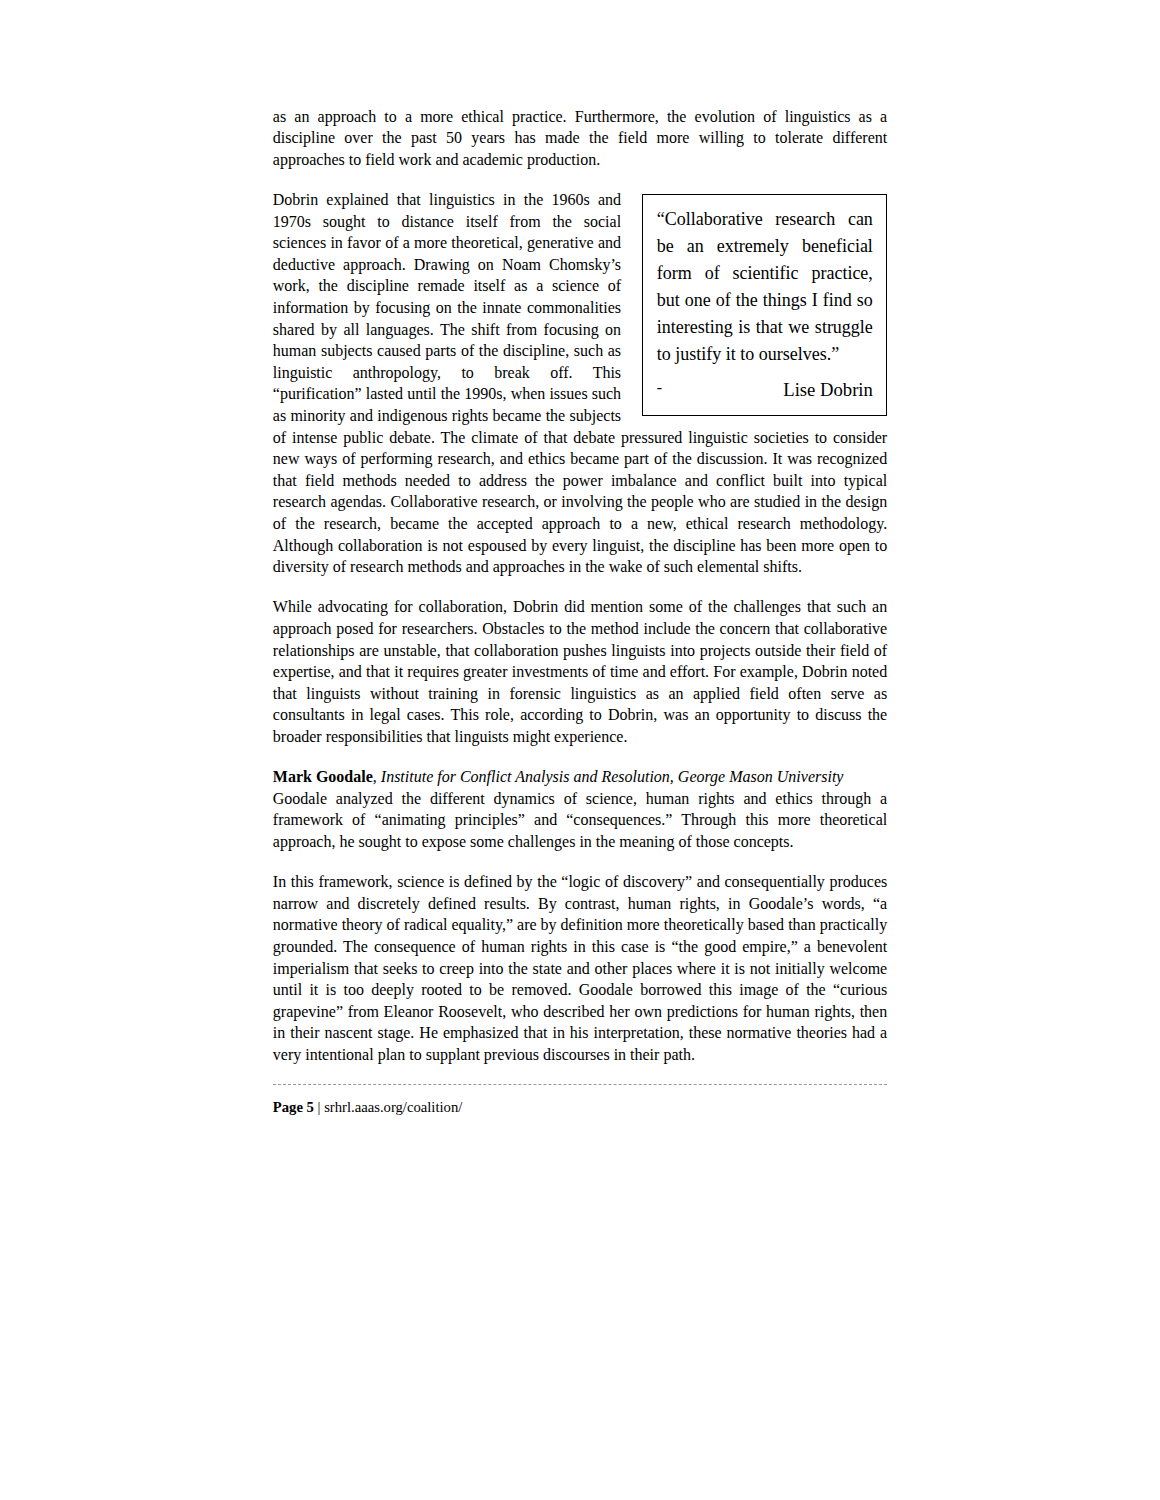as an approach to a more ethical practice. Furthermore, the evolution of linguistics as a discipline over the past 50 years has made the field more willing to tolerate different approaches to field work and academic production.
“Collaborative research can be an extremely beneficial form of scientific practice, but one of the things I find so interesting is that we struggle to justify it to ourselves.” - Lise Dobrin
Dobrin explained that linguistics in the 1960s and 1970s sought to distance itself from the social sciences in favor of a more theoretical, generative and deductive approach. Drawing on Noam Chomsky’s work, the discipline remade itself as a science of information by focusing on the innate commonalities shared by all languages. The shift from focusing on human subjects caused parts of the discipline, such as linguistic anthropology, to break off. This “purification” lasted until the 1990s, when issues such as minority and indigenous rights became the subjects of intense public debate. The climate of that debate pressured linguistic societies to consider new ways of performing research, and ethics became part of the discussion. It was recognized that field methods needed to address the power imbalance and conflict built into typical research agendas. Collaborative research, or involving the people who are studied in the design of the research, became the accepted approach to a new, ethical research methodology. Although collaboration is not espoused by every linguist, the discipline has been more open to diversity of research methods and approaches in the wake of such elemental shifts.
While advocating for collaboration, Dobrin did mention some of the challenges that such an approach posed for researchers. Obstacles to the method include the concern that collaborative relationships are unstable, that collaboration pushes linguists into projects outside their field of expertise, and that it requires greater investments of time and effort. For example, Dobrin noted that linguists without training in forensic linguistics as an applied field often serve as consultants in legal cases. This role, according to Dobrin, was an opportunity to discuss the broader responsibilities that linguists might experience.
Mark Goodale, Institute for Conflict Analysis and Resolution, George Mason University
Goodale analyzed the different dynamics of science, human rights and ethics through a framework of “animating principles” and “consequences.” Through this more theoretical approach, he sought to expose some challenges in the meaning of those concepts.
In this framework, science is defined by the “logic of discovery” and consequentially produces narrow and discretely defined results. By contrast, human rights, in Goodale’s words, “a normative theory of radical equality,” are by definition more theoretically based than practically grounded. The consequence of human rights in this case is “the good empire,” a benevolent imperialism that seeks to creep into the state and other places where it is not initially welcome until it is too deeply rooted to be removed. Goodale borrowed this image of the “curious grapevine” from Eleanor Roosevelt, who described her own predictions for human rights, then in their nascent stage. He emphasized that in his interpretation, these normative theories had a very intentional plan to supplant previous discourses in their path.
Page 5 | srhrl.aaas.org/coalition/